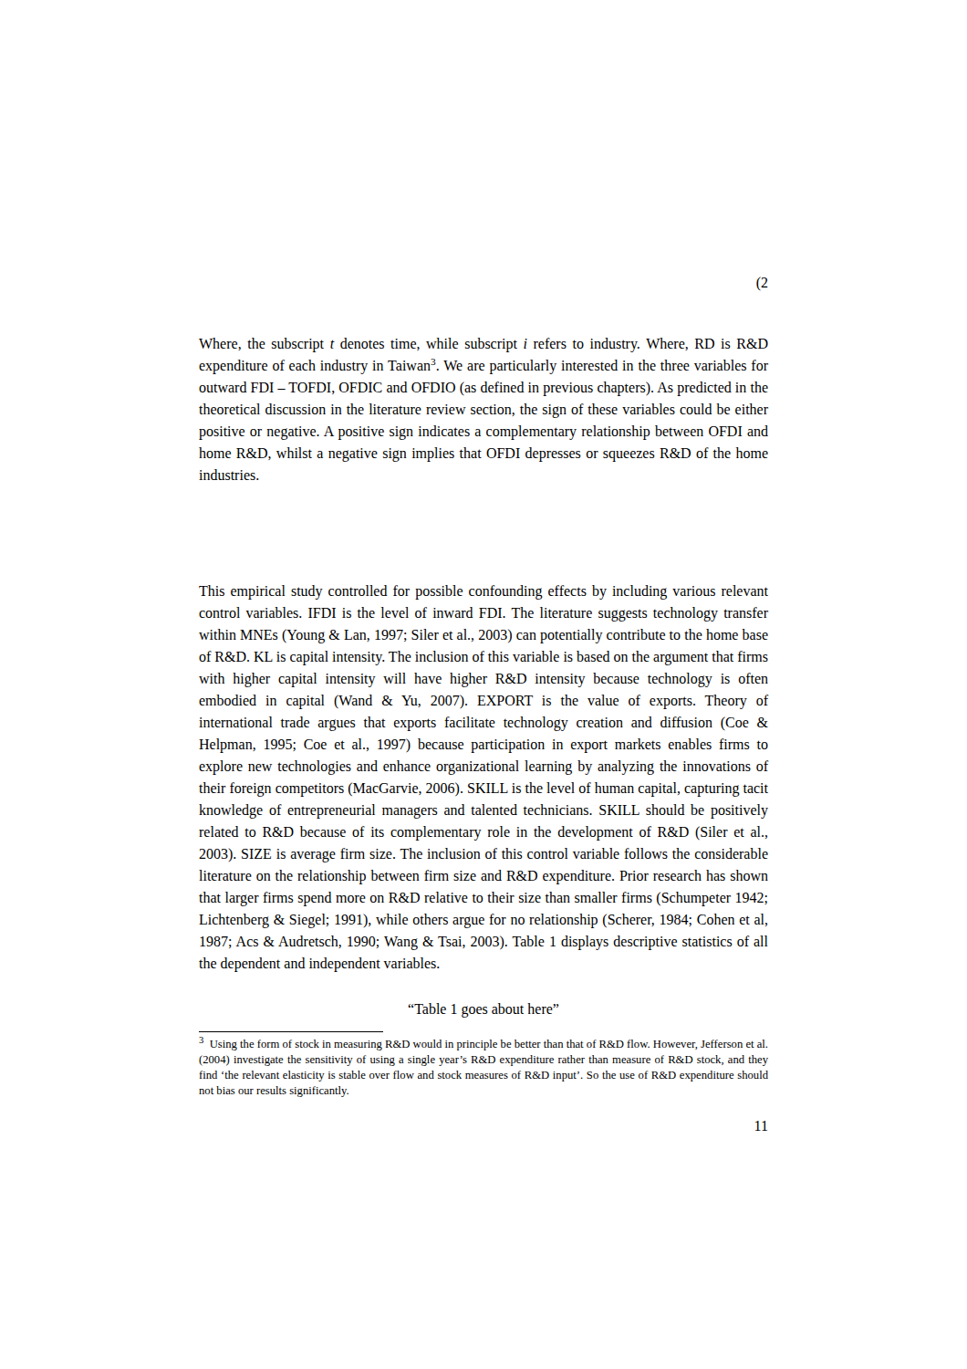(2
Where, the subscript t denotes time, while subscript i refers to industry. Where, RD is R&D expenditure of each industry in Taiwan3. We are particularly interested in the three variables for outward FDI – TOFDI, OFDIC and OFDIO (as defined in previous chapters). As predicted in the theoretical discussion in the literature review section, the sign of these variables could be either positive or negative. A positive sign indicates a complementary relationship between OFDI and home R&D, whilst a negative sign implies that OFDI depresses or squeezes R&D of the home industries.
This empirical study controlled for possible confounding effects by including various relevant control variables. IFDI is the level of inward FDI. The literature suggests technology transfer within MNEs (Young & Lan, 1997; Siler et al., 2003) can potentially contribute to the home base of R&D. KL is capital intensity. The inclusion of this variable is based on the argument that firms with higher capital intensity will have higher R&D intensity because technology is often embodied in capital (Wand & Yu, 2007). EXPORT is the value of exports. Theory of international trade argues that exports facilitate technology creation and diffusion (Coe & Helpman, 1995; Coe et al., 1997) because participation in export markets enables firms to explore new technologies and enhance organizational learning by analyzing the innovations of their foreign competitors (MacGarvie, 2006). SKILL is the level of human capital, capturing tacit knowledge of entrepreneurial managers and talented technicians. SKILL should be positively related to R&D because of its complementary role in the development of R&D (Siler et al., 2003). SIZE is average firm size. The inclusion of this control variable follows the considerable literature on the relationship between firm size and R&D expenditure. Prior research has shown that larger firms spend more on R&D relative to their size than smaller firms (Schumpeter 1942; Lichtenberg & Siegel; 1991), while others argue for no relationship (Scherer, 1984; Cohen et al, 1987; Acs & Audretsch, 1990; Wang & Tsai, 2003). Table 1 displays descriptive statistics of all the dependent and independent variables.
“Table 1 goes about here”
3 Using the form of stock in measuring R&D would in principle be better than that of R&D flow. However, Jefferson et al. (2004) investigate the sensitivity of using a single year’s R&D expenditure rather than measure of R&D stock, and they find ‘the relevant elasticity is stable over flow and stock measures of R&D input’. So the use of R&D expenditure should not bias our results significantly.
11